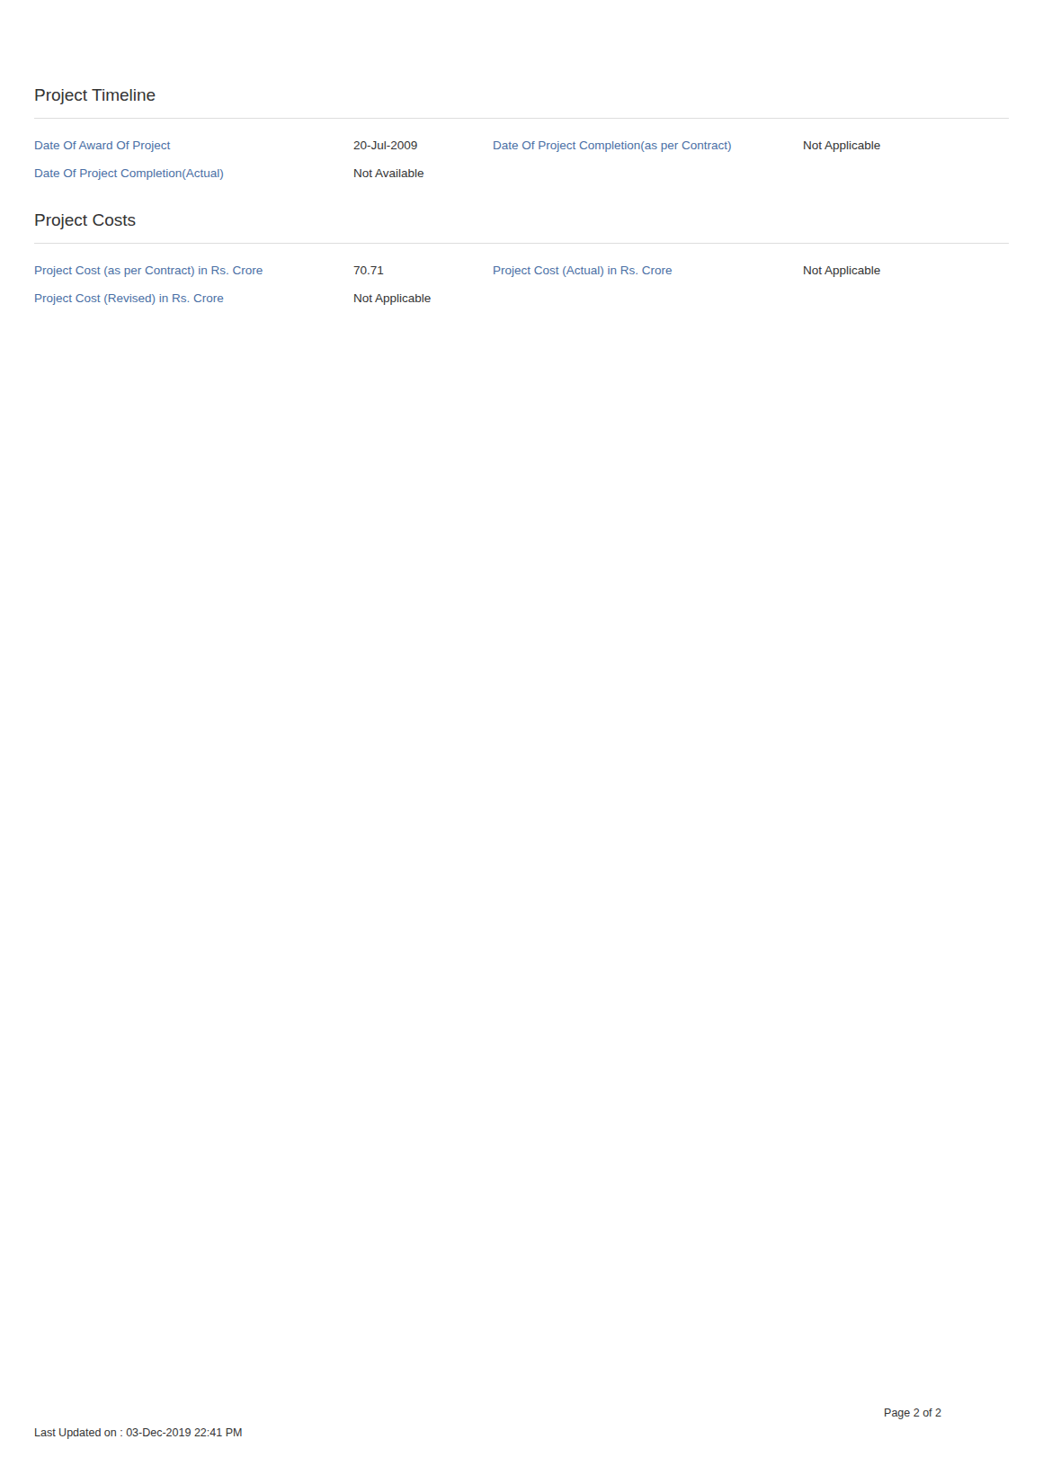Project Timeline
| Date Of Award Of Project | 20-Jul-2009 | Date Of Project Completion(as per Contract) | Not Applicable |
| Date Of Project Completion(Actual) | Not Available | | |
Project Costs
| Project Cost (as per Contract) in Rs. Crore | 70.71 | Project Cost (Actual) in Rs. Crore | Not Applicable |
| Project Cost (Revised) in Rs. Crore | Not Applicable | | |
Page 2 of 2 Last Updated on : 03-Dec-2019 22:41 PM